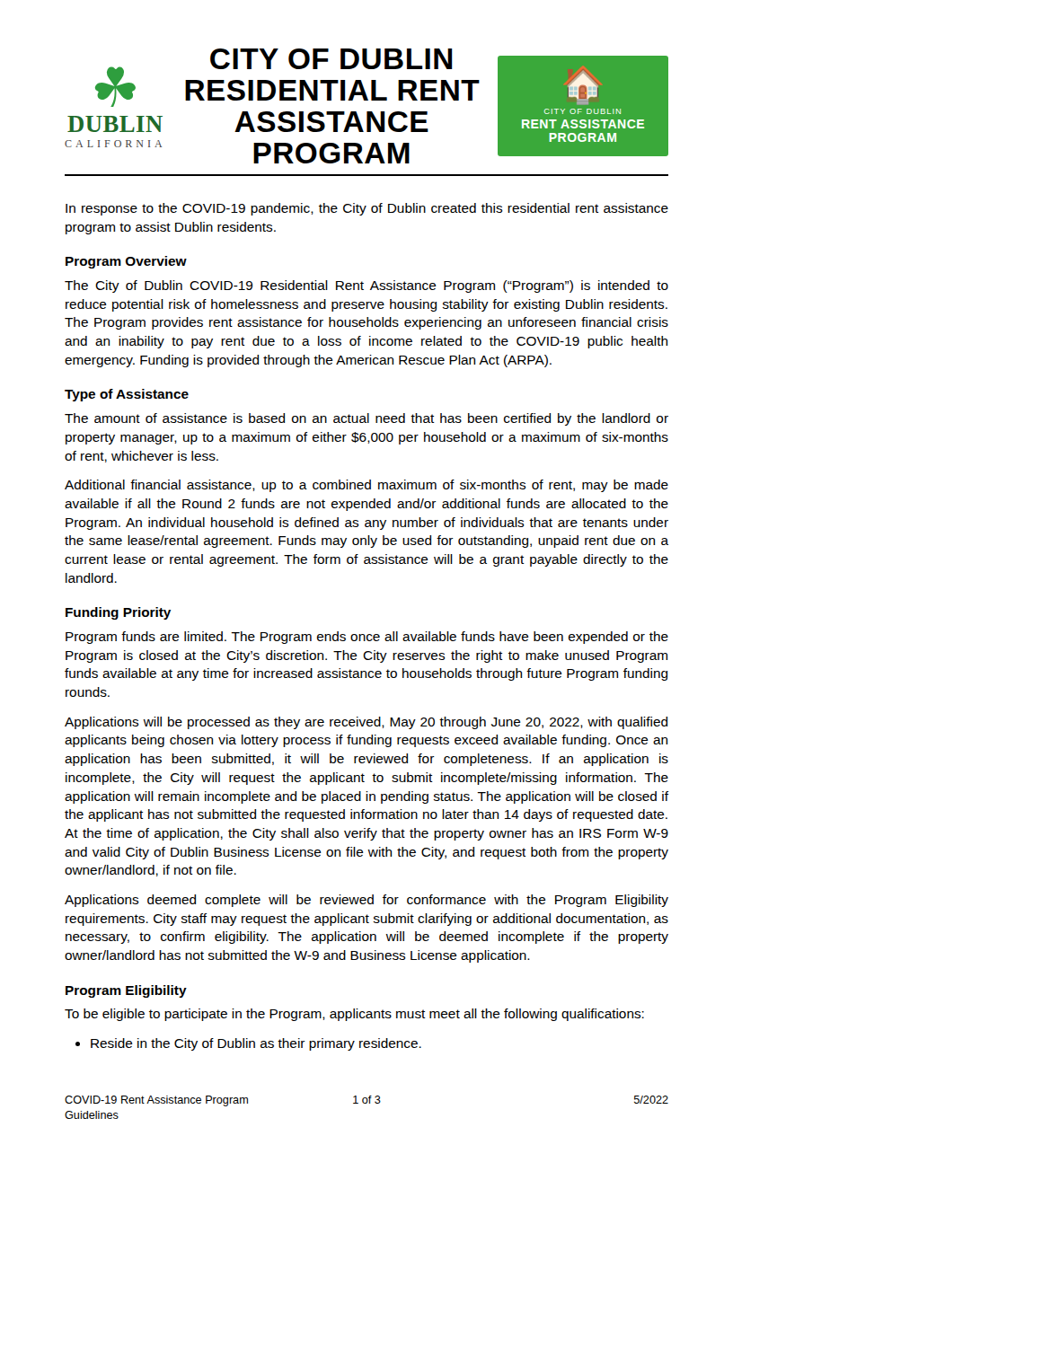☘ DUBLIN CALIFORNIA
City of Dublin
Residential Rent Assistance
Program
🏠 CITY OF DUBLIN RENT ASSISTANCE PROGRAM
In response to the COVID-19 pandemic, the City of Dublin created this residential rent assistance program to assist Dublin residents.
Program Overview
The City of Dublin COVID-19 Residential Rent Assistance Program (“Program”) is intended to reduce potential risk of homelessness and preserve housing stability for existing Dublin residents. The Program provides rent assistance for households experiencing an unforeseen financial crisis and an inability to pay rent due to a loss of income related to the COVID-19 public health emergency. Funding is provided through the American Rescue Plan Act (ARPA).
Type of Assistance
The amount of assistance is based on an actual need that has been certified by the landlord or property manager, up to a maximum of either $6,000 per household or a maximum of six-months of rent, whichever is less.
Additional financial assistance, up to a combined maximum of six-months of rent, may be made available if all the Round 2 funds are not expended and/or additional funds are allocated to the Program. An individual household is defined as any number of individuals that are tenants under the same lease/rental agreement. Funds may only be used for outstanding, unpaid rent due on a current lease or rental agreement. The form of assistance will be a grant payable directly to the landlord.
Funding Priority
Program funds are limited. The Program ends once all available funds have been expended or the Program is closed at the City’s discretion. The City reserves the right to make unused Program funds available at any time for increased assistance to households through future Program funding rounds.
Applications will be processed as they are received, May 20 through June 20, 2022, with qualified applicants being chosen via lottery process if funding requests exceed available funding. Once an application has been submitted, it will be reviewed for completeness. If an application is incomplete, the City will request the applicant to submit incomplete/missing information. The application will remain incomplete and be placed in pending status. The application will be closed if the applicant has not submitted the requested information no later than 14 days of requested date. At the time of application, the City shall also verify that the property owner has an IRS Form W-9 and valid City of Dublin Business License on file with the City, and request both from the property owner/landlord, if not on file.
Applications deemed complete will be reviewed for conformance with the Program Eligibility requirements. City staff may request the applicant submit clarifying or additional documentation, as necessary, to confirm eligibility. The application will be deemed incomplete if the property owner/landlord has not submitted the W-9 and Business License application.
Program Eligibility
To be eligible to participate in the Program, applicants must meet all the following qualifications:
Reside in the City of Dublin as their primary residence.
COVID-19 Rent Assistance Program Guidelines
1 of 3
5/2022